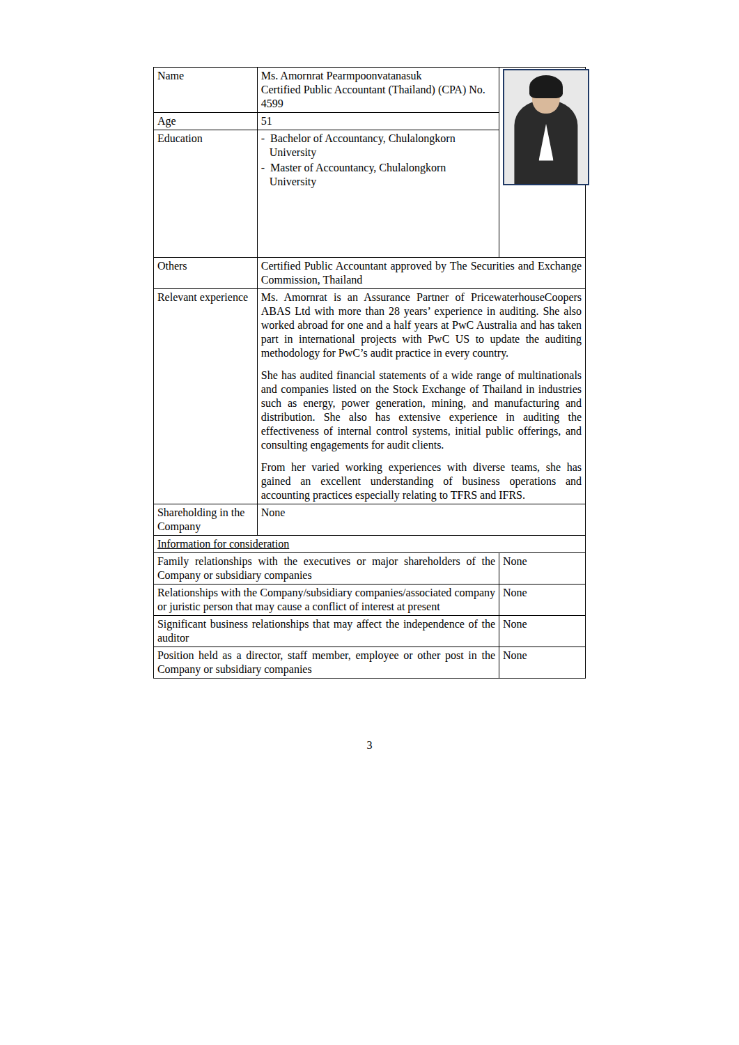| Name | Ms. Amornrat Pearmpoonvatanasuk Certified Public Accountant (Thailand) (CPA) No. 4599 | |
| Age | 51 |
| Education | - Bachelor of Accountancy, Chulalongkorn University - Master of Accountancy, Chulalongkorn University |
| Others | Certified Public Accountant approved by The Securities and Exchange Commission, Thailand |
| Relevant experience | Ms. Amornrat is an Assurance Partner of PricewaterhouseCoopers ABAS Ltd with more than 28 years’ experience in auditing. She also worked abroad for one and a half years at PwC Australia and has taken part in international projects with PwC US to update the auditing methodology for PwC’s audit practice in every country. She has audited financial statements of a wide range of multinationals and companies listed on the Stock Exchange of Thailand in industries such as energy, power generation, mining, and manufacturing and distribution. She also has extensive experience in auditing the effectiveness of internal control systems, initial public offerings, and consulting engagements for audit clients. From her varied working experiences with diverse teams, she has gained an excellent understanding of business operations and accounting practices especially relating to TFRS and IFRS. |
| Shareholding in the Company | None |
| Information for consideration |
| Family relationships with the executives or major shareholders of the Company or subsidiary companies | None |
| Relationships with the Company/subsidiary companies/associated company or juristic person that may cause a conflict of interest at present | None |
| Significant business relationships that may affect the independence of the auditor | None |
| Position held as a director, staff member, employee or other post in the Company or subsidiary companies | None |
3